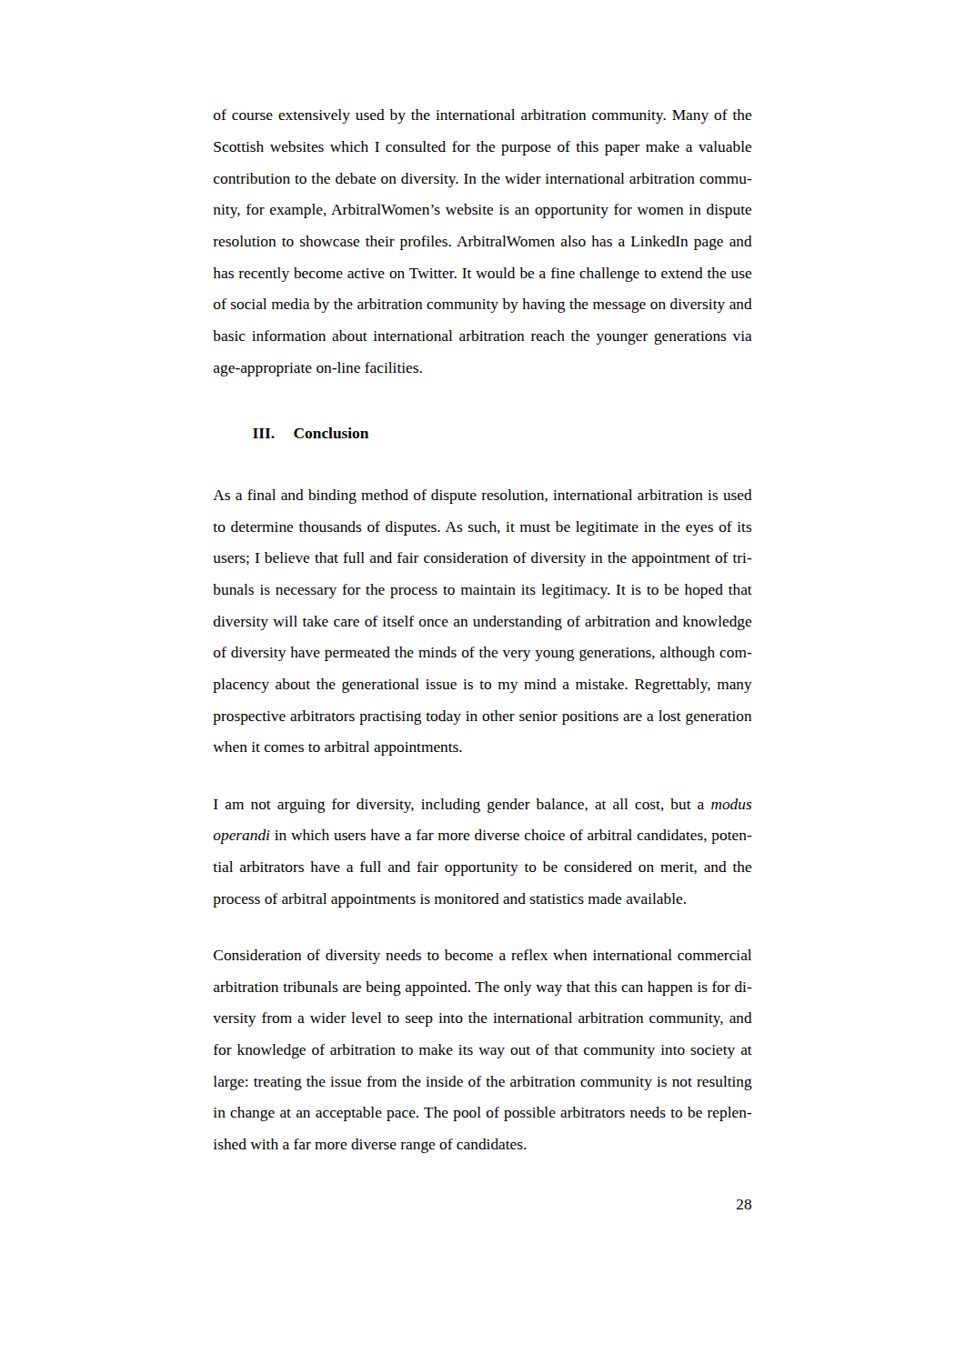of course extensively used by the international arbitration community. Many of the Scottish websites which I consulted for the purpose of this paper make a valuable contribution to the debate on diversity. In the wider international arbitration community, for example, ArbitralWomen’s website is an opportunity for women in dispute resolution to showcase their profiles. ArbitralWomen also has a LinkedIn page and has recently become active on Twitter. It would be a fine challenge to extend the use of social media by the arbitration community by having the message on diversity and basic information about international arbitration reach the younger generations via age-appropriate on-line facilities.
III. Conclusion
As a final and binding method of dispute resolution, international arbitration is used to determine thousands of disputes. As such, it must be legitimate in the eyes of its users; I believe that full and fair consideration of diversity in the appointment of tribunals is necessary for the process to maintain its legitimacy. It is to be hoped that diversity will take care of itself once an understanding of arbitration and knowledge of diversity have permeated the minds of the very young generations, although complacency about the generational issue is to my mind a mistake. Regrettably, many prospective arbitrators practising today in other senior positions are a lost generation when it comes to arbitral appointments.
I am not arguing for diversity, including gender balance, at all cost, but a modus operandi in which users have a far more diverse choice of arbitral candidates, potential arbitrators have a full and fair opportunity to be considered on merit, and the process of arbitral appointments is monitored and statistics made available.
Consideration of diversity needs to become a reflex when international commercial arbitration tribunals are being appointed. The only way that this can happen is for diversity from a wider level to seep into the international arbitration community, and for knowledge of arbitration to make its way out of that community into society at large: treating the issue from the inside of the arbitration community is not resulting in change at an acceptable pace. The pool of possible arbitrators needs to be replenished with a far more diverse range of candidates.
28